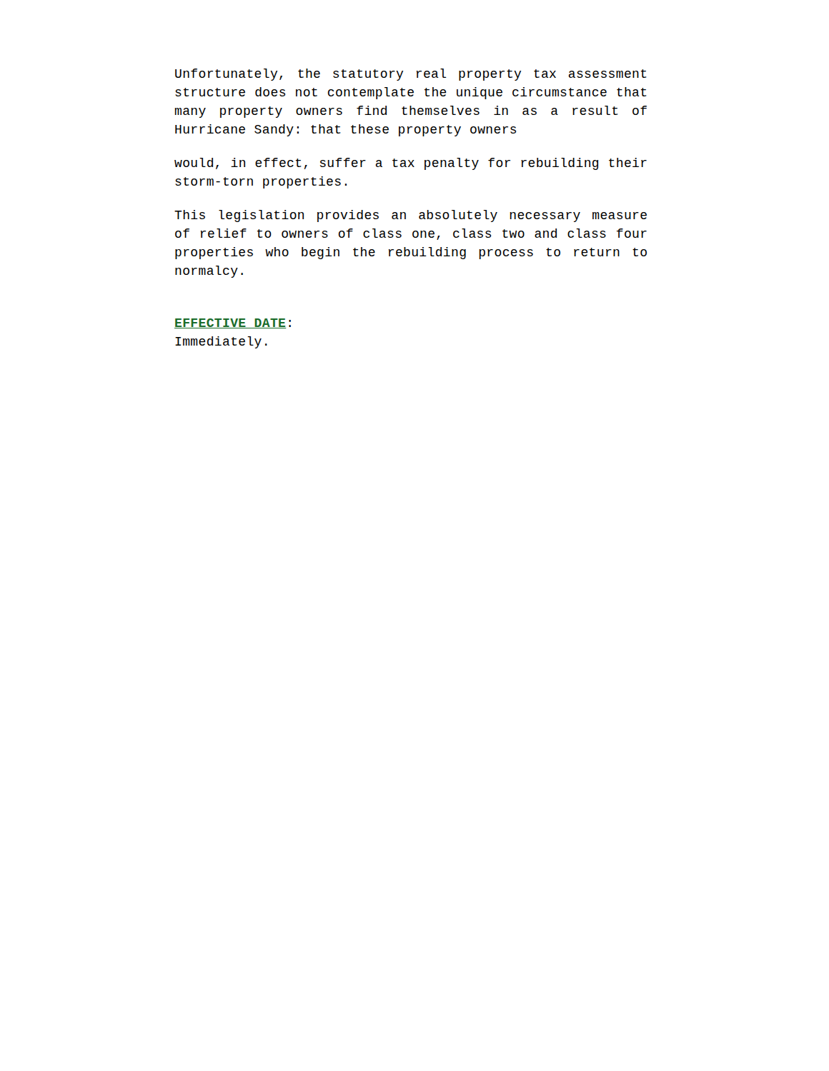Unfortunately, the statutory real property tax assessment structure does not contemplate the unique circumstance that many property owners find themselves in as a result of Hurricane Sandy: that these property owners
would, in effect, suffer a tax penalty for rebuilding their storm-torn properties.
This legislation provides an absolutely necessary measure of relief to owners of class one, class two and class four properties who begin the rebuilding process to return to normalcy.
EFFECTIVE DATE:
Immediately.